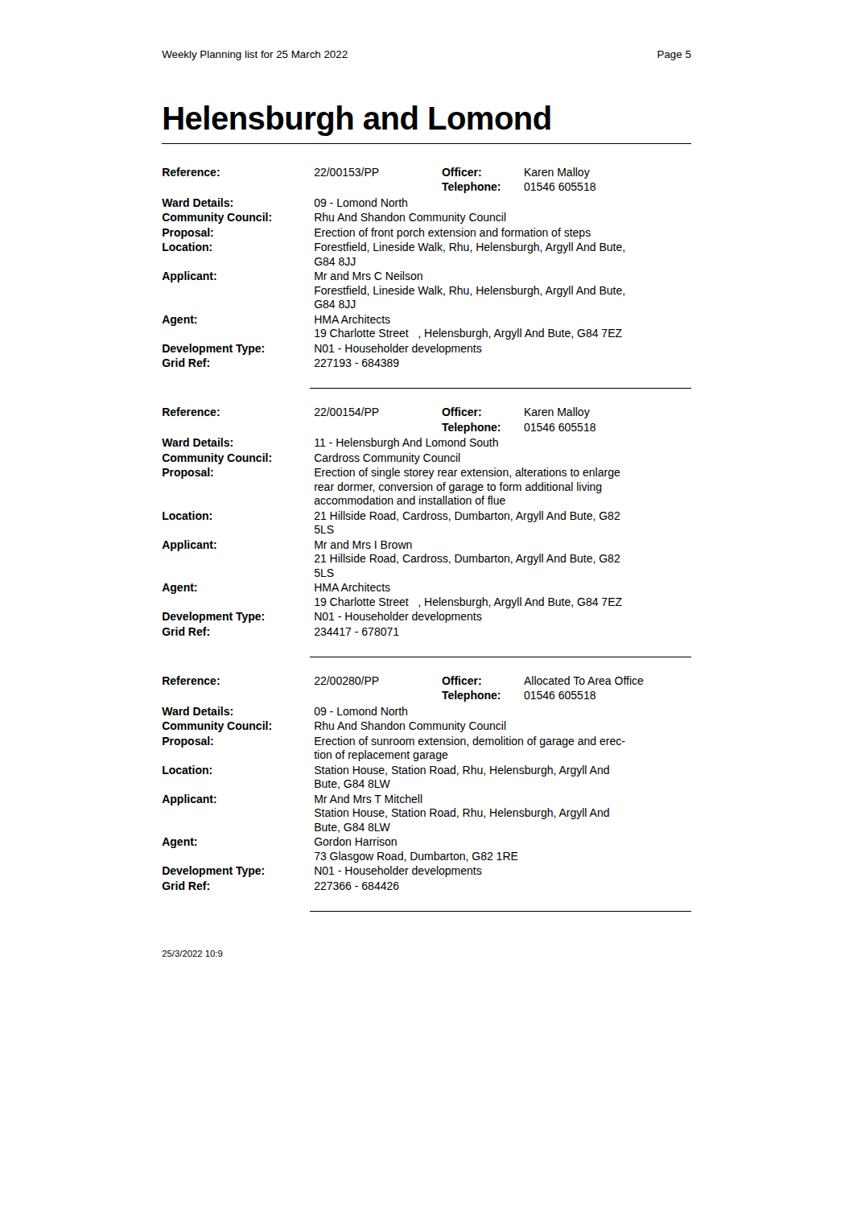Weekly Planning list for 25 March 2022
Page 5
Helensburgh and Lomond
| Reference: | 22/00153/PP | / Officer: / Karen Malloy / / Telephone: / 01546 605518 / |
| Ward Details: | 09 - Lomond North |
| Community Council: | Rhu And Shandon Community Council |
| Proposal: | Erection of front porch extension and formation of steps |
| Location: | Forestfield, Lineside Walk, Rhu, Helensburgh, Argyll And Bute, G84 8JJ |
| Applicant: | Mr and Mrs C Neilson Forestfield, Lineside Walk, Rhu, Helensburgh, Argyll And Bute, G84 8JJ |
| Agent: | HMA Architects 19 Charlotte Street , Helensburgh, Argyll And Bute, G84 7EZ |
| Development Type: | N01 - Householder developments |
| Grid Ref: | 227193 - 684389 |
| Reference: | 22/00154/PP | / Officer: / Karen Malloy / / Telephone: / 01546 605518 / |
| Ward Details: | 11 - Helensburgh And Lomond South |
| Community Council: | Cardross Community Council |
| Proposal: | Erection of single storey rear extension, alterations to enlarge rear dormer, conversion of garage to form additional living accommodation and installation of flue |
| Location: | 21 Hillside Road, Cardross, Dumbarton, Argyll And Bute, G82 5LS |
| Applicant: | Mr and Mrs I Brown 21 Hillside Road, Cardross, Dumbarton, Argyll And Bute, G82 5LS |
| Agent: | HMA Architects 19 Charlotte Street , Helensburgh, Argyll And Bute, G84 7EZ |
| Development Type: | N01 - Householder developments |
| Grid Ref: | 234417 - 678071 |
| Reference: | 22/00280/PP | / Officer: / Allocated To Area Office / / Telephone: / 01546 605518 / |
| Ward Details: | 09 - Lomond North |
| Community Council: | Rhu And Shandon Community Council |
| Proposal: | Erection of sunroom extension, demolition of garage and erec- tion of replacement garage |
| Location: | Station House, Station Road, Rhu, Helensburgh, Argyll And Bute, G84 8LW |
| Applicant: | Mr And Mrs T Mitchell Station House, Station Road, Rhu, Helensburgh, Argyll And Bute, G84 8LW |
| Agent: | Gordon Harrison 73 Glasgow Road, Dumbarton, G82 1RE |
| Development Type: | N01 - Householder developments |
| Grid Ref: | 227366 - 684426 |
25/3/2022 10:9